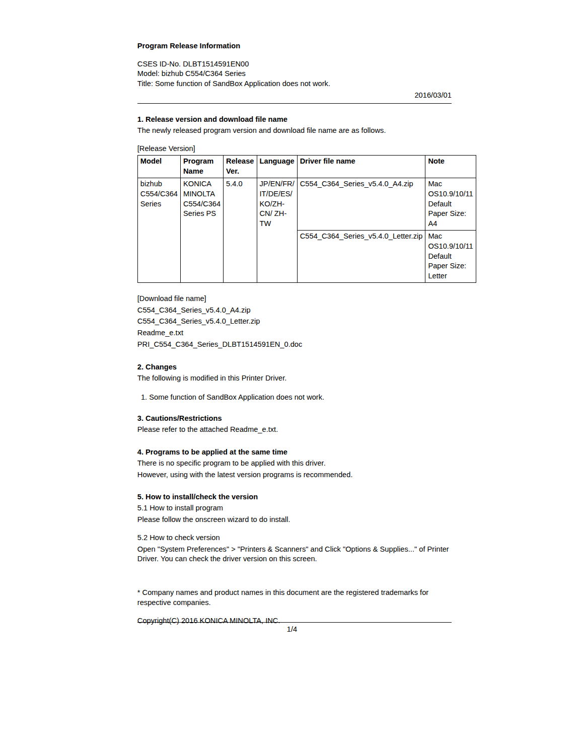Program Release Information
CSES ID-No. DLBT1514591EN00
Model: bizhub C554/C364 Series
Title: Some function of SandBox Application does not work.
2016/03/01
1. Release version and download file name
The newly released program version and download file name are as follows.
[Release Version]
| Model | Program Name | Release Ver. | Language | Driver file name | Note |
| --- | --- | --- | --- | --- | --- |
| bizhub C554/C364 Series | KONICA MINOLTA C554/C364 Series PS | 5.4.0 | JP/EN/FR/ IT/DE/ES/ KO/ZH-CN/ ZH-TW | C554_C364_Series_v5.4.0_A4.zip | Mac OS10.9/10/11 Default Paper Size: A4 |
| C554_C364_Series_v5.4.0_Letter.zip | Mac OS10.9/10/11 Default Paper Size: Letter |
[Download file name]
C554_C364_Series_v5.4.0_A4.zip
C554_C364_Series_v5.4.0_Letter.zip
Readme_e.txt
PRI_C554_C364_Series_DLBT1514591EN_0.doc
2. Changes
The following is modified in this Printer Driver.
Some function of SandBox Application does not work.
3. Cautions/Restrictions
Please refer to the attached Readme_e.txt.
4. Programs to be applied at the same time
There is no specific program to be applied with this driver.
However, using with the latest version programs is recommended.
5. How to install/check the version
5.1 How to install program
Please follow the onscreen wizard to do install.
5.2 How to check version
Open "System Preferences" > "Printers & Scanners" and Click "Options & Supplies..." of Printer Driver. You can check the driver version on this screen.
* Company names and product names in this document are the registered trademarks for respective companies.
Copyright(C) 2016 KONICA MINOLTA, INC.
1/4